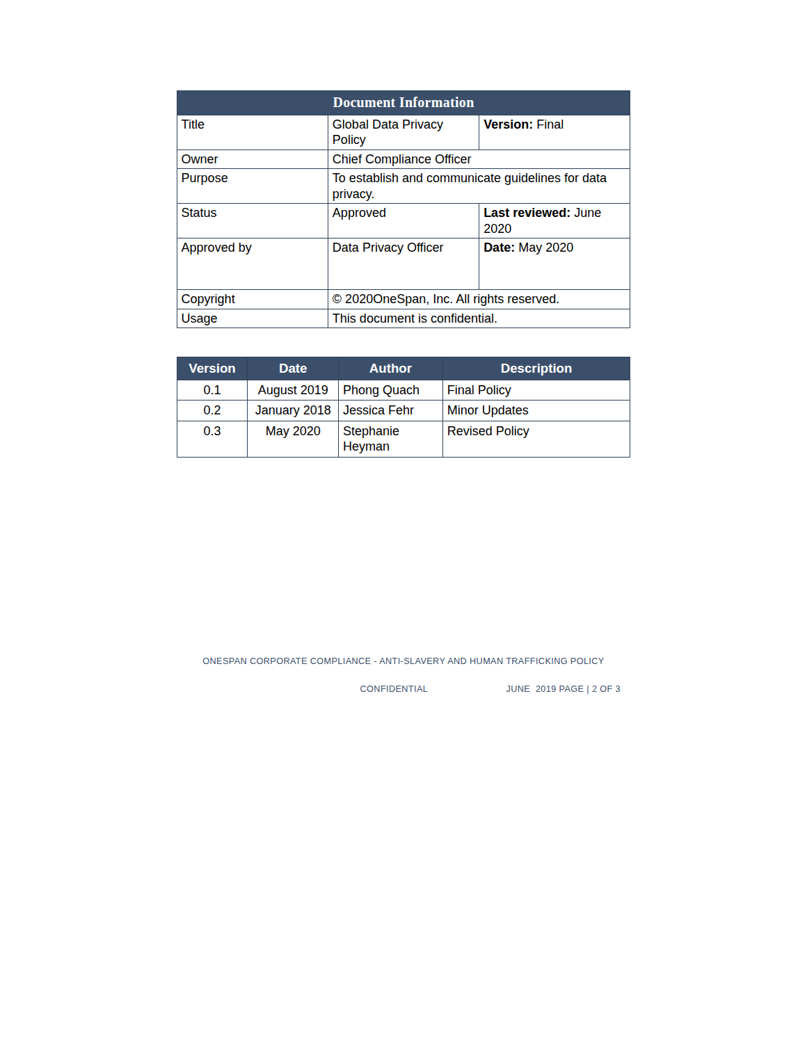| Document Information |
| Title | Global Data Privacy Policy | Version: Final |
| Owner | Chief Compliance Officer |
| Purpose | To establish and communicate guidelines for data privacy. |
| Status | Approved | Last reviewed: June 2020 |
| Approved by | Data Privacy Officer | Date: May 2020 |
| Copyright | © 2020OneSpan, Inc. All rights reserved. |
| Usage | This document is confidential. |
| Version | Date | Author | Description |
| --- | --- | --- | --- |
| 0.1 | August 2019 | Phong Quach | Final Policy |
| 0.2 | January 2018 | Jessica Fehr | Minor Updates |
| 0.3 | May 2020 | Stephanie Heyman | Revised Policy |
OneSpan Corporate Compliance - Anti-Slavery and Human Trafficking Policy
Confidential June 2019 Page | 2 of 3